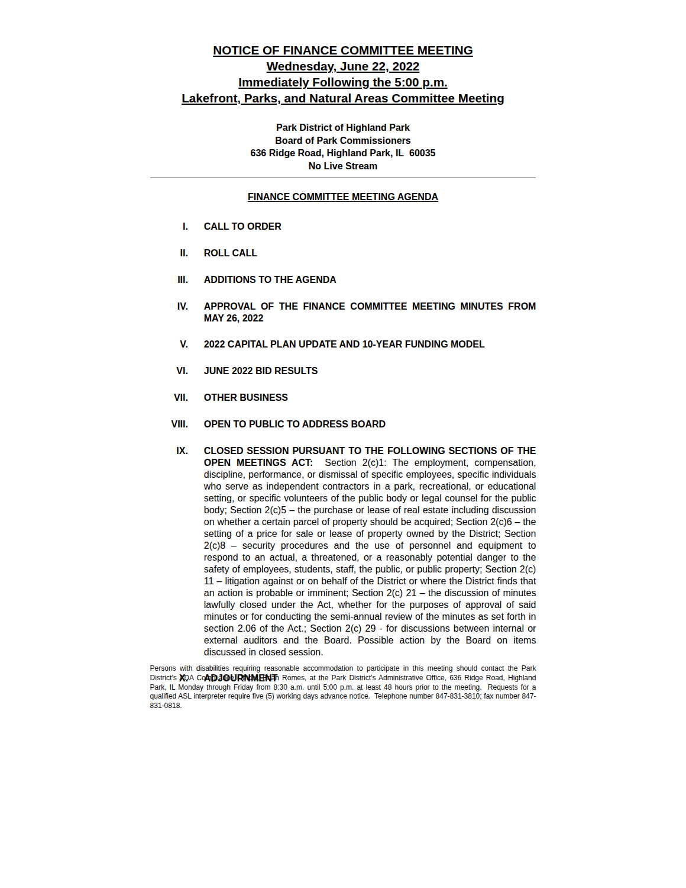NOTICE OF FINANCE COMMITTEE MEETING Wednesday, June 22, 2022 Immediately Following the 5:00 p.m. Lakefront, Parks, and Natural Areas Committee Meeting
Park District of Highland Park
Board of Park Commissioners
636 Ridge Road, Highland Park, IL 60035
No Live Stream
FINANCE COMMITTEE MEETING AGENDA
I. CALL TO ORDER
II. ROLL CALL
III. ADDITIONS TO THE AGENDA
IV. APPROVAL OF THE FINANCE COMMITTEE MEETING MINUTES FROM MAY 26, 2022
V. 2022 CAPITAL PLAN UPDATE AND 10-YEAR FUNDING MODEL
VI. JUNE 2022 BID RESULTS
VII. OTHER BUSINESS
VIII. OPEN TO PUBLIC TO ADDRESS BOARD
IX. CLOSED SESSION PURSUANT TO THE FOLLOWING SECTIONS OF THE OPEN MEETINGS ACT: Section 2(c)1: The employment, compensation, discipline, performance, or dismissal of specific employees, specific individuals who serve as independent contractors in a park, recreational, or educational setting, or specific volunteers of the public body or legal counsel for the public body; Section 2(c)5 – the purchase or lease of real estate including discussion on whether a certain parcel of property should be acquired; Section 2(c)6 – the setting of a price for sale or lease of property owned by the District; Section 2(c)8 – security procedures and the use of personnel and equipment to respond to an actual, a threatened, or a reasonably potential danger to the safety of employees, students, staff, the public, or public property; Section 2(c) 11 – litigation against or on behalf of the District or where the District finds that an action is probable or imminent; Section 2(c) 21 – the discussion of minutes lawfully closed under the Act, whether for the purposes of approval of said minutes or for conducting the semi-annual review of the minutes as set forth in section 2.06 of the Act.; Section 2(c) 29 - for discussions between internal or external auditors and the Board. Possible action by the Board on items discussed in closed session.
X. ADJOURNMENT
Persons with disabilities requiring reasonable accommodation to participate in this meeting should contact the Park District’s ADA Compliance Officer, Brian Romes, at the Park District’s Administrative Office, 636 Ridge Road, Highland Park, IL Monday through Friday from 8:30 a.m. until 5:00 p.m. at least 48 hours prior to the meeting. Requests for a qualified ASL interpreter require five (5) working days advance notice. Telephone number 847-831-3810; fax number 847-831-0818.